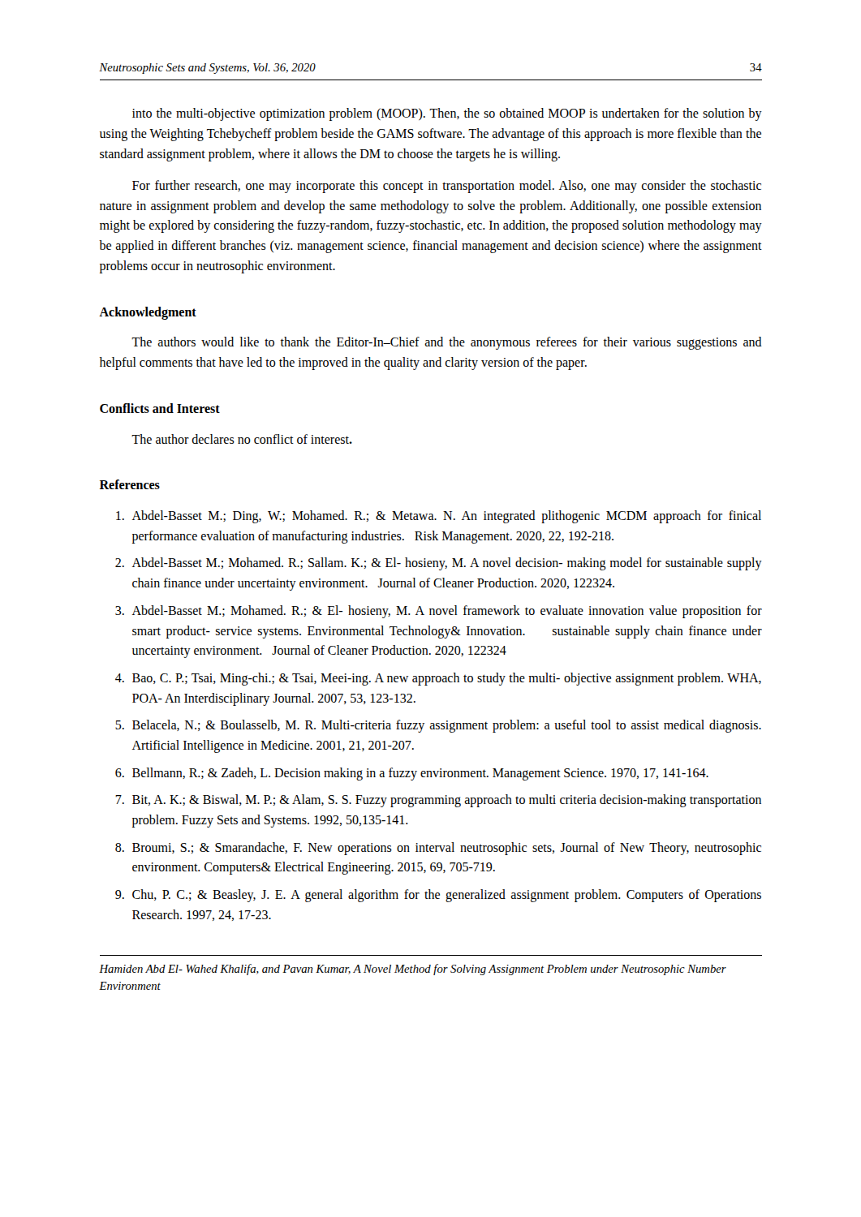Neutrosophic Sets and Systems, Vol. 36, 2020 34
into the multi-objective optimization problem (MOOP). Then, the so obtained MOOP is undertaken for the solution by using the Weighting Tchebycheff problem beside the GAMS software. The advantage of this approach is more flexible than the standard assignment problem, where it allows the DM to choose the targets he is willing.
For further research, one may incorporate this concept in transportation model. Also, one may consider the stochastic nature in assignment problem and develop the same methodology to solve the problem. Additionally, one possible extension might be explored by considering the fuzzy-random, fuzzy-stochastic, etc. In addition, the proposed solution methodology may be applied in different branches (viz. management science, financial management and decision science) where the assignment problems occur in neutrosophic environment.
Acknowledgment
The authors would like to thank the Editor-In–Chief and the anonymous referees for their various suggestions and helpful comments that have led to the improved in the quality and clarity version of the paper.
Conflicts and Interest
The author declares no conflict of interest.
References
Abdel-Basset M.; Ding, W.; Mohamed. R.; & Metawa. N. An integrated plithogenic MCDM approach for finical performance evaluation of manufacturing industries. Risk Management. 2020, 22, 192-218.
Abdel-Basset M.; Mohamed. R.; Sallam. K.; & El- hosieny, M. A novel decision- making model for sustainable supply chain finance under uncertainty environment. Journal of Cleaner Production. 2020, 122324.
Abdel-Basset M.; Mohamed. R.; & El- hosieny, M. A novel framework to evaluate innovation value proposition for smart product- service systems. Environmental Technology& Innovation. sustainable supply chain finance under uncertainty environment. Journal of Cleaner Production. 2020, 122324
Bao, C. P.; Tsai, Ming-chi.; & Tsai, Meei-ing. A new approach to study the multi- objective assignment problem. WHA, POA- An Interdisciplinary Journal. 2007, 53, 123-132.
Belacela, N.; & Boulasselb, M. R. Multi-criteria fuzzy assignment problem: a useful tool to assist medical diagnosis. Artificial Intelligence in Medicine. 2001, 21, 201-207.
Bellmann, R.; & Zadeh, L. Decision making in a fuzzy environment. Management Science. 1970, 17, 141-164.
Bit, A. K.; & Biswal, M. P.; & Alam, S. S. Fuzzy programming approach to multi criteria decision-making transportation problem. Fuzzy Sets and Systems. 1992, 50,135-141.
Broumi, S.; & Smarandache, F. New operations on interval neutrosophic sets, Journal of New Theory, neutrosophic environment. Computers& Electrical Engineering. 2015, 69, 705-719.
Chu, P. C.; & Beasley, J. E. A general algorithm for the generalized assignment problem. Computers of Operations Research. 1997, 24, 17-23.
Hamiden Abd El- Wahed Khalifa, and Pavan Kumar, A Novel Method for Solving Assignment Problem under Neutrosophic Number Environment